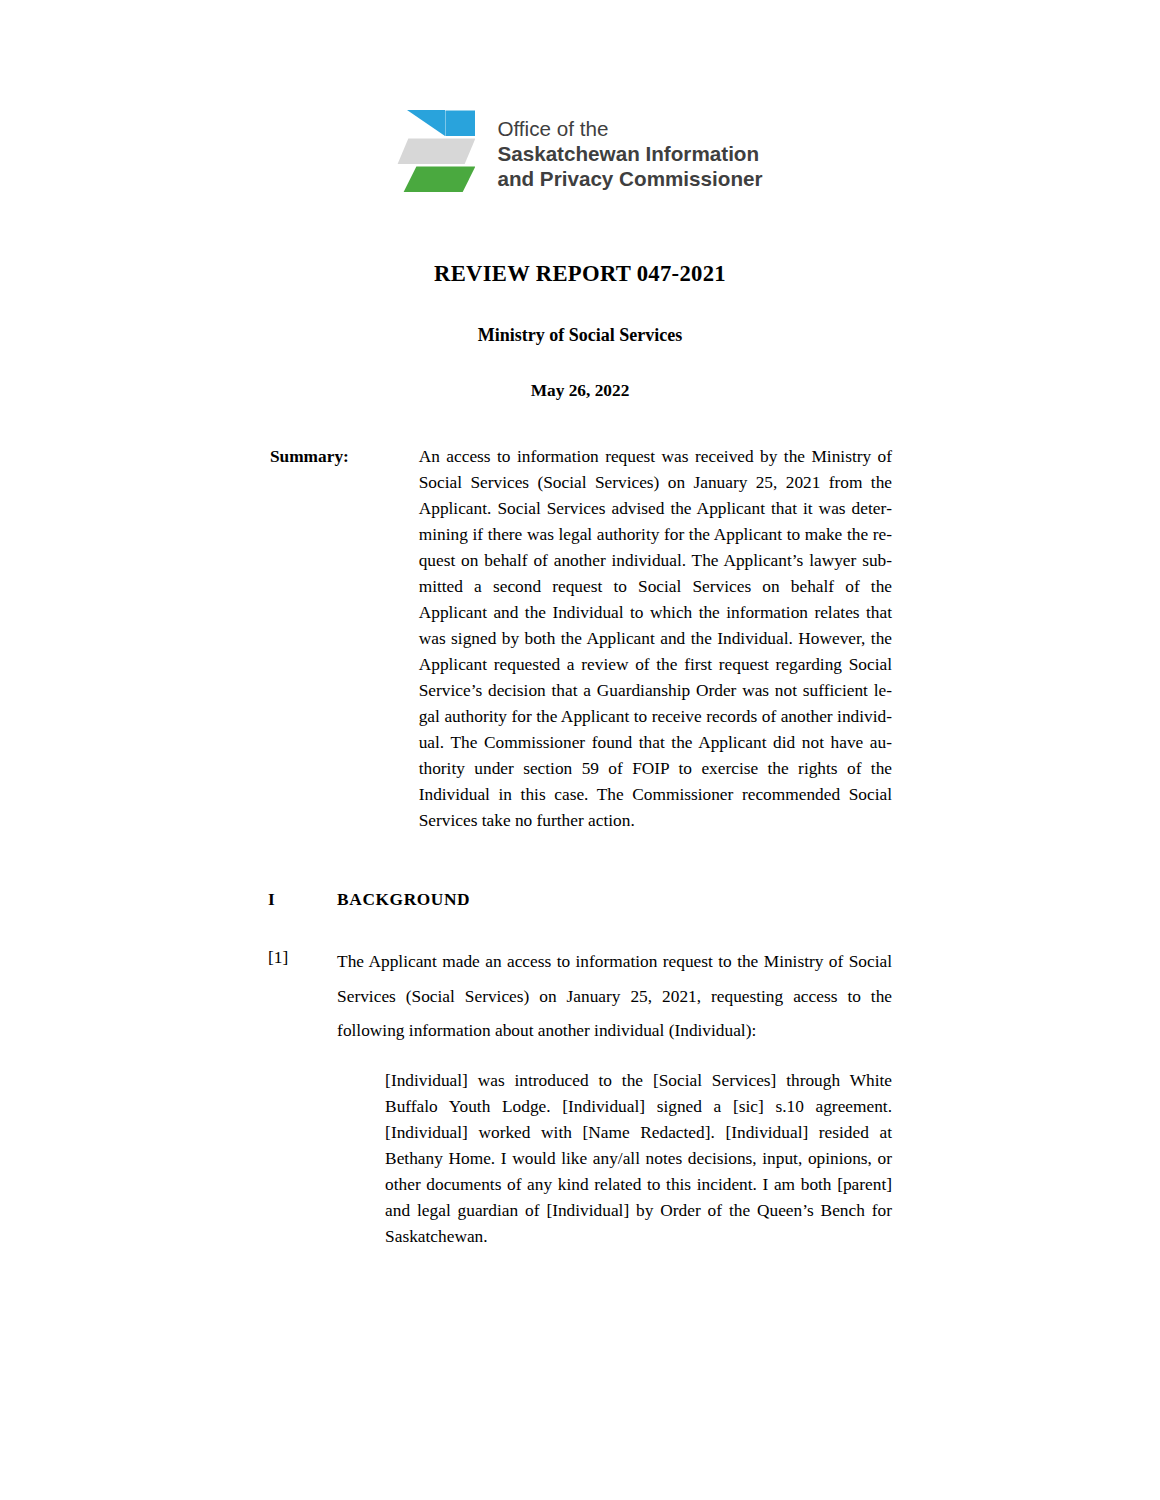Office of the
Saskatchewan Information
and Privacy Commissioner
REVIEW REPORT 047-2021
Ministry of Social Services
May 26, 2022
Summary:
An access to information request was received by the Ministry of Social Services (Social Services) on January 25, 2021 from the Applicant. Social Services advised the Applicant that it was determining if there was legal authority for the Applicant to make the request on behalf of another individual. The Applicant’s lawyer submitted a second request to Social Services on behalf of the Applicant and the Individual to which the information relates that was signed by both the Applicant and the Individual. However, the Applicant requested a review of the first request regarding Social Service’s decision that a Guardianship Order was not sufficient legal authority for the Applicant to receive records of another individual. The Commissioner found that the Applicant did not have authority under section 59 of FOIP to exercise the rights of the Individual in this case. The Commissioner recommended Social Services take no further action.
I
BACKGROUND
[1]
The Applicant made an access to information request to the Ministry of Social Services (Social Services) on January 25, 2021, requesting access to the following information about another individual (Individual):
[Individual] was introduced to the [Social Services] through White Buffalo Youth Lodge. [Individual] signed a [sic] s.10 agreement. [Individual] worked with [Name Redacted]. [Individual] resided at Bethany Home. I would like any/all notes decisions, input, opinions, or other documents of any kind related to this incident. I am both [parent] and legal guardian of [Individual] by Order of the Queen’s Bench for Saskatchewan.